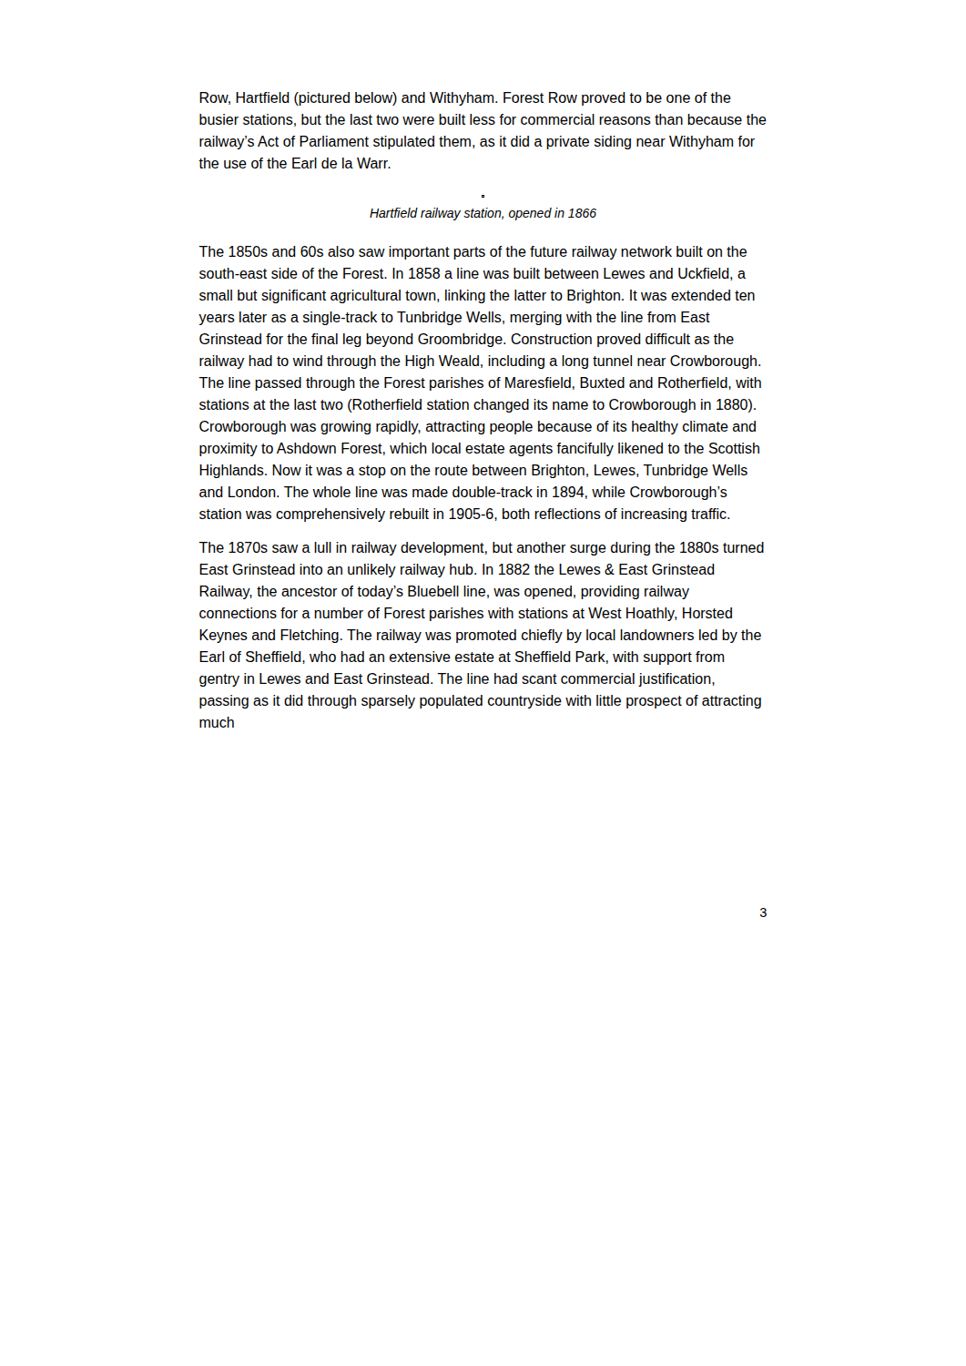Row, Hartfield (pictured below) and Withyham. Forest Row proved to be one of the busier stations, but the last two were built less for commercial reasons than because the railway’s Act of Parliament stipulated them, as it did a private siding near Withyham for the use of the Earl de la Warr.
Hartfield railway station, opened in 1866
The 1850s and 60s also saw important parts of the future railway network built on the south-east side of the Forest. In 1858 a line was built between Lewes and Uckfield, a small but significant agricultural town, linking the latter to Brighton. It was extended ten years later as a single-track to Tunbridge Wells, merging with the line from East Grinstead for the final leg beyond Groombridge. Construction proved difficult as the railway had to wind through the High Weald, including a long tunnel near Crowborough. The line passed through the Forest parishes of Maresfield, Buxted and Rotherfield, with stations at the last two (Rotherfield station changed its name to Crowborough in 1880). Crowborough was growing rapidly, attracting people because of its healthy climate and proximity to Ashdown Forest, which local estate agents fancifully likened to the Scottish Highlands. Now it was a stop on the route between Brighton, Lewes, Tunbridge Wells and London. The whole line was made double-track in 1894, while Crowborough’s station was comprehensively rebuilt in 1905-6, both reflections of increasing traffic.
The 1870s saw a lull in railway development, but another surge during the 1880s turned East Grinstead into an unlikely railway hub. In 1882 the Lewes & East Grinstead Railway, the ancestor of today’s Bluebell line, was opened, providing railway connections for a number of Forest parishes with stations at West Hoathly, Horsted Keynes and Fletching. The railway was promoted chiefly by local landowners led by the Earl of Sheffield, who had an extensive estate at Sheffield Park, with support from gentry in Lewes and East Grinstead. The line had scant commercial justification, passing as it did through sparsely populated countryside with little prospect of attracting much
3